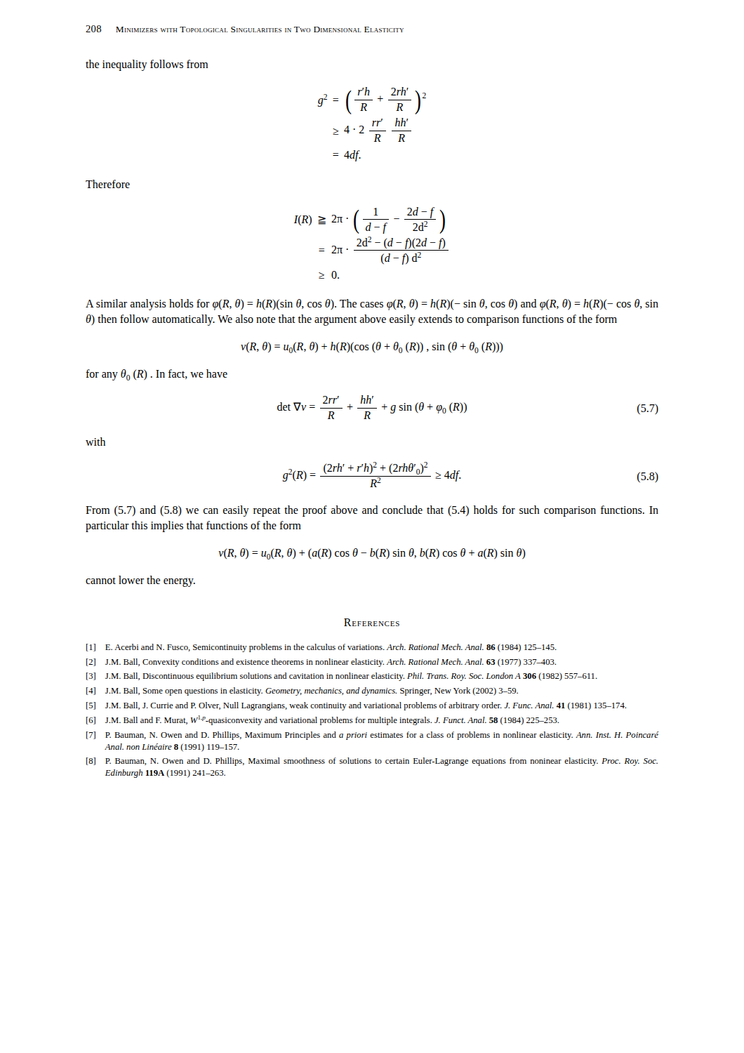208 Minimizers with Topological Singularities in Two Dimensional Elasticity
the inequality follows from
| g 2 | = | ( r ′ h R + 2 rh ′ R ) 2 |
| | ≥ | 4 · 2 rr ′ R hh ′ R |
| | = | 4 df . |
Therefore
| I ( R ) | ≧ | 2π · ( 1 d − f − 2 d − f 2 d 2 ) |
| | = | 2π · 2 d 2 − ( d − f )(2 d − f ) ( d − f ) d 2 |
| | ≥ | 0. |
A similar analysis holds for φ(R, θ) = h(R)(sin θ, cos θ). The cases φ(R, θ) = h(R)(− sin θ, cos θ) and φ(R, θ) = h(R)(− cos θ, sin θ) then follow automatically. We also note that the argument above easily extends to comparison functions of the form
v(R, θ) = u0(R, θ) + h(R)(cos (θ + θ0 (R)) , sin (θ + θ0 (R)))
for any θ0 (R) . In fact, we have
det ∇v = 2rr′R + hh′R + g sin (θ + φ0 (R)) (5.7)
with
g2(R) = (2rh′ + r′h)2 + (2rhθ′0)2 R2 ≥ 4df. (5.8)
From (5.7) and (5.8) we can easily repeat the proof above and conclude that (5.4) holds for such comparison functions. In particular this implies that functions of the form
v(R, θ) = u0(R, θ) + (a(R) cos θ − b(R) sin θ, b(R) cos θ + a(R) sin θ)
cannot lower the energy.
References
E. Acerbi and N. Fusco, Semicontinuity problems in the calculus of variations. Arch. Rational Mech. Anal. 86 (1984) 125–145.
J.M. Ball, Convexity conditions and existence theorems in nonlinear elasticity. Arch. Rational Mech. Anal. 63 (1977) 337–403.
J.M. Ball, Discontinuous equilibrium solutions and cavitation in nonlinear elasticity. Phil. Trans. Roy. Soc. London A 306 (1982) 557–611.
J.M. Ball, Some open questions in elasticity. Geometry, mechanics, and dynamics. Springer, New York (2002) 3–59.
J.M. Ball, J. Currie and P. Olver, Null Lagrangians, weak continuity and variational problems of arbitrary order. J. Func. Anal. 41 (1981) 135–174.
J.M. Ball and F. Murat, W1,p-quasiconvexity and variational problems for multiple integrals. J. Funct. Anal. 58 (1984) 225–253.
P. Bauman, N. Owen and D. Phillips, Maximum Principles and a priori estimates for a class of problems in nonlinear elasticity. Ann. Inst. H. Poincaré Anal. non Linéaire 8 (1991) 119–157.
P. Bauman, N. Owen and D. Phillips, Maximal smoothness of solutions to certain Euler-Lagrange equations from noninear elasticity. Proc. Roy. Soc. Edinburgh 119A (1991) 241–263.